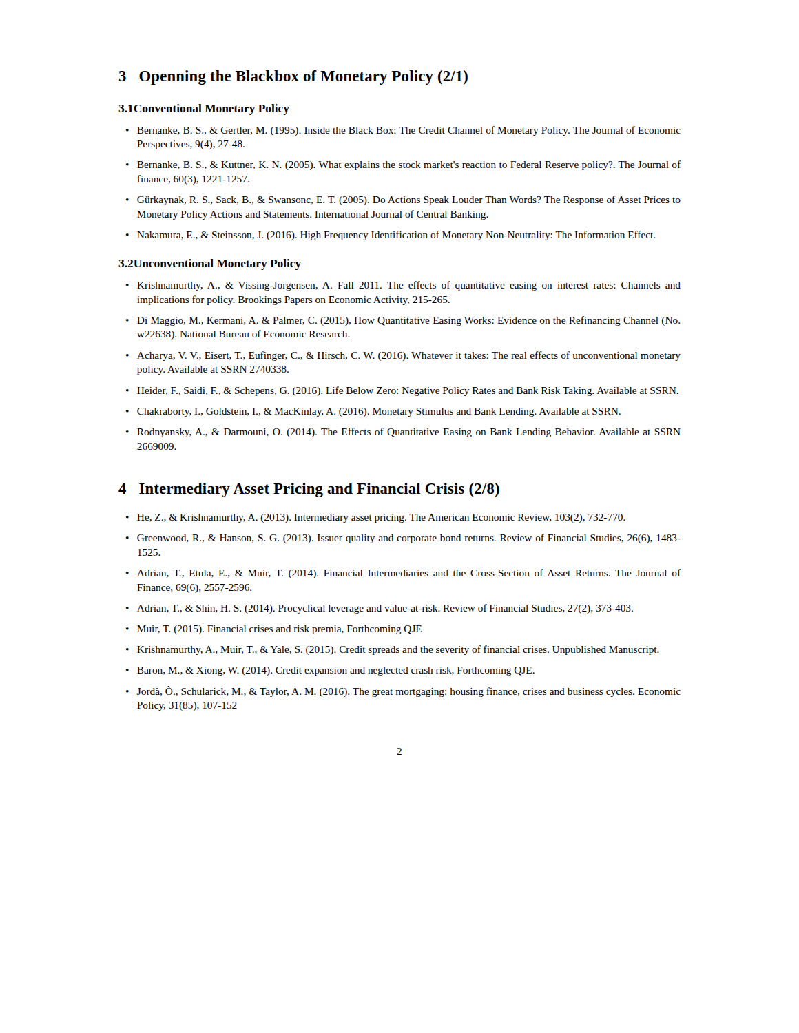3 Openning the Blackbox of Monetary Policy (2/1)
3.1 Conventional Monetary Policy
Bernanke, B. S., & Gertler, M. (1995). Inside the Black Box: The Credit Channel of Monetary Policy. The Journal of Economic Perspectives, 9(4), 27-48.
Bernanke, B. S., & Kuttner, K. N. (2005). What explains the stock market's reaction to Federal Reserve policy?. The Journal of finance, 60(3), 1221-1257.
Gürkaynak, R. S., Sack, B., & Swansonc, E. T. (2005). Do Actions Speak Louder Than Words? The Response of Asset Prices to Monetary Policy Actions and Statements. International Journal of Central Banking.
Nakamura, E., & Steinsson, J. (2016). High Frequency Identification of Monetary Non-Neutrality: The Information Effect.
3.2 Unconventional Monetary Policy
Krishnamurthy, A., & Vissing-Jorgensen, A. Fall 2011. The effects of quantitative easing on interest rates: Channels and implications for policy. Brookings Papers on Economic Activity, 215-265.
Di Maggio, M., Kermani, A. & Palmer, C. (2015), How Quantitative Easing Works: Evidence on the Refinancing Channel (No. w22638). National Bureau of Economic Research.
Acharya, V. V., Eisert, T., Eufinger, C., & Hirsch, C. W. (2016). Whatever it takes: The real effects of unconventional monetary policy. Available at SSRN 2740338.
Heider, F., Saidi, F., & Schepens, G. (2016). Life Below Zero: Negative Policy Rates and Bank Risk Taking. Available at SSRN.
Chakraborty, I., Goldstein, I., & MacKinlay, A. (2016). Monetary Stimulus and Bank Lending. Available at SSRN.
Rodnyansky, A., & Darmouni, O. (2014). The Effects of Quantitative Easing on Bank Lending Behavior. Available at SSRN 2669009.
4 Intermediary Asset Pricing and Financial Crisis (2/8)
He, Z., & Krishnamurthy, A. (2013). Intermediary asset pricing. The American Economic Review, 103(2), 732-770.
Greenwood, R., & Hanson, S. G. (2013). Issuer quality and corporate bond returns. Review of Financial Studies, 26(6), 1483-1525.
Adrian, T., Etula, E., & Muir, T. (2014). Financial Intermediaries and the Cross-Section of Asset Returns. The Journal of Finance, 69(6), 2557-2596.
Adrian, T., & Shin, H. S. (2014). Procyclical leverage and value-at-risk. Review of Financial Studies, 27(2), 373-403.
Muir, T. (2015). Financial crises and risk premia, Forthcoming QJE
Krishnamurthy, A., Muir, T., & Yale, S. (2015). Credit spreads and the severity of financial crises. Unpublished Manuscript.
Baron, M., & Xiong, W. (2014). Credit expansion and neglected crash risk, Forthcoming QJE.
Jordà, Ò., Schularick, M., & Taylor, A. M. (2016). The great mortgaging: housing finance, crises and business cycles. Economic Policy, 31(85), 107-152
2